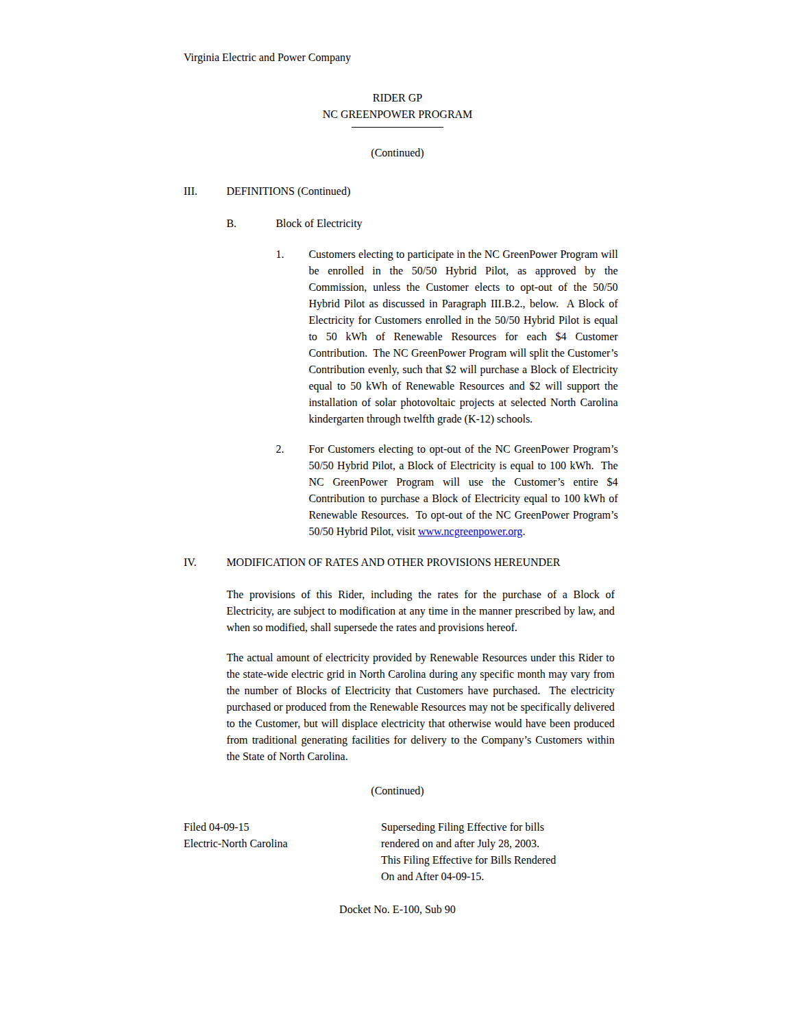Virginia Electric and Power Company
RIDER GP
NC GREENPOWER PROGRAM
(Continued)
III.
DEFINITIONS (Continued)
B.
Block of Electricity
1.
Customers electing to participate in the NC GreenPower Program will be enrolled in the 50/50 Hybrid Pilot, as approved by the Commission, unless the Customer elects to opt-out of the 50/50 Hybrid Pilot as discussed in Paragraph III.B.2., below. A Block of Electricity for Customers enrolled in the 50/50 Hybrid Pilot is equal to 50 kWh of Renewable Resources for each $4 Customer Contribution. The NC GreenPower Program will split the Customer’s Contribution evenly, such that $2 will purchase a Block of Electricity equal to 50 kWh of Renewable Resources and $2 will support the installation of solar photovoltaic projects at selected North Carolina kindergarten through twelfth grade (K-12) schools.
2.
For Customers electing to opt-out of the NC GreenPower Program’s 50/50 Hybrid Pilot, a Block of Electricity is equal to 100 kWh. The NC GreenPower Program will use the Customer’s entire $4 Contribution to purchase a Block of Electricity equal to 100 kWh of Renewable Resources. To opt-out of the NC GreenPower Program’s 50/50 Hybrid Pilot, visit www.ncgreenpower.org.
IV.
MODIFICATION OF RATES AND OTHER PROVISIONS HEREUNDER
The provisions of this Rider, including the rates for the purchase of a Block of Electricity, are subject to modification at any time in the manner prescribed by law, and when so modified, shall supersede the rates and provisions hereof.
The actual amount of electricity provided by Renewable Resources under this Rider to the state-wide electric grid in North Carolina during any specific month may vary from the number of Blocks of Electricity that Customers have purchased. The electricity purchased or produced from the Renewable Resources may not be specifically delivered to the Customer, but will displace electricity that otherwise would have been produced from traditional generating facilities for delivery to the Company’s Customers within the State of North Carolina.
(Continued)
Filed 04-09-15
Electric-North Carolina
Superseding Filing Effective for bills
rendered on and after July 28, 2003.
This Filing Effective for Bills Rendered
On and After 04-09-15.
Docket No. E-100, Sub 90